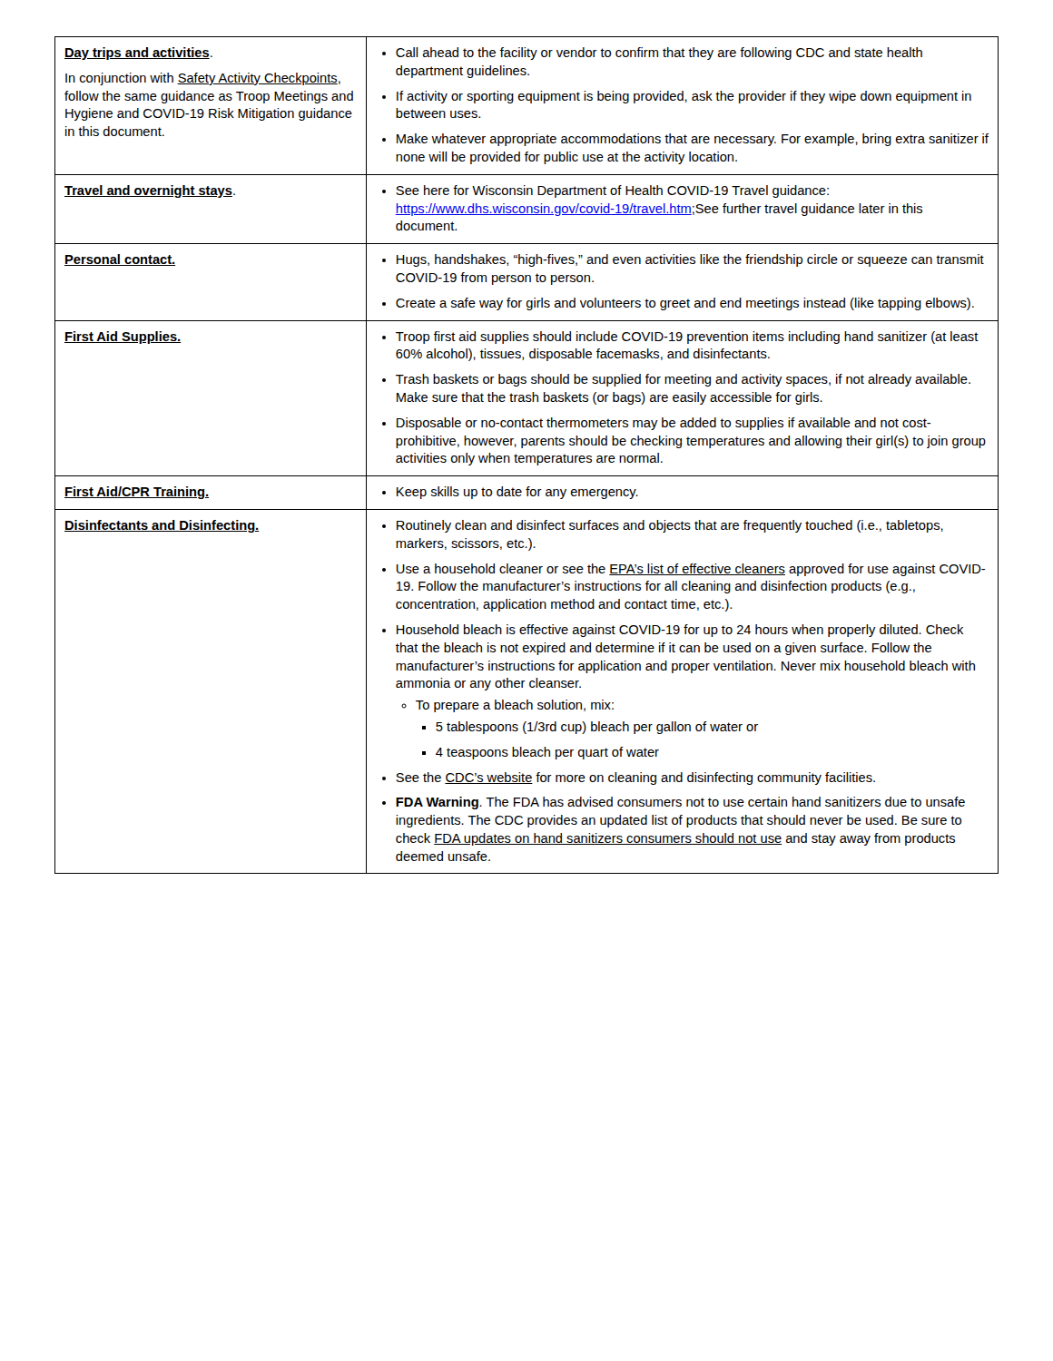| Day trips and activities . In conjunction with Safety Activity Checkpoints , follow the same guidance as Troop Meetings and Hygiene and COVID-19 Risk Mitigation guidance in this document. | Call ahead to the facility or vendor to confirm that they are following CDC and state health department guidelines. If activity or sporting equipment is being provided, ask the provider if they wipe down equipment in between uses. Make whatever appropriate accommodations that are necessary. For example, bring extra sanitizer if none will be provided for public use at the activity location. |
| Travel and overnight stays . | See here for Wisconsin Department of Health COVID-19 Travel guidance: https://www.dhs.wisconsin.gov/covid-19/travel.htm ;See further travel guidance later in this document. |
| Personal contact. | Hugs, handshakes, “high-fives,” and even activities like the friendship circle or squeeze can transmit COVID-19 from person to person. Create a safe way for girls and volunteers to greet and end meetings instead (like tapping elbows). |
| First Aid Supplies. | Troop first aid supplies should include COVID-19 prevention items including hand sanitizer (at least 60% alcohol), tissues, disposable facemasks, and disinfectants. Trash baskets or bags should be supplied for meeting and activity spaces, if not already available. Make sure that the trash baskets (or bags) are easily accessible for girls. Disposable or no-contact thermometers may be added to supplies if available and not cost-prohibitive, however, parents should be checking temperatures and allowing their girl(s) to join group activities only when temperatures are normal. |
| First Aid/CPR Training. | Keep skills up to date for any emergency. |
| Disinfectants and Disinfecting. | Routinely clean and disinfect surfaces and objects that are frequently touched (i.e., tabletops, markers, scissors, etc.). Use a household cleaner or see the EPA’s list of effective cleaners approved for use against COVID-19. Follow the manufacturer’s instructions for all cleaning and disinfection products (e.g., concentration, application method and contact time, etc.). Household bleach is effective against COVID-19 for up to 24 hours when properly diluted. Check that the bleach is not expired and determine if it can be used on a given surface. Follow the manufacturer’s instructions for application and proper ventilation. Never mix household bleach with ammonia or any other cleanser. To prepare a bleach solution, mix: 5 tablespoons (1/3rd cup) bleach per gallon of water or 4 teaspoons bleach per quart of water See the CDC’s website for more on cleaning and disinfecting community facilities. FDA Warning . The FDA has advised consumers not to use certain hand sanitizers due to unsafe ingredients. The CDC provides an updated list of products that should never be used. Be sure to check FDA updates on hand sanitizers consumers should not use and stay away from products deemed unsafe. |